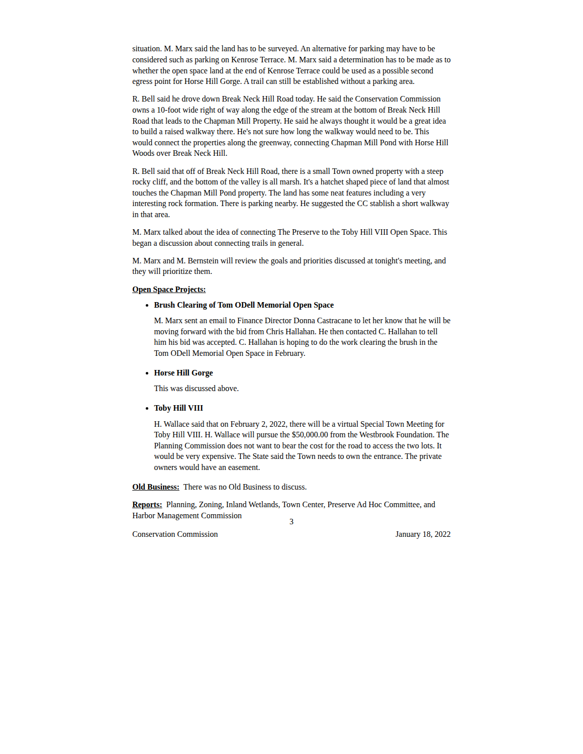situation. M. Marx said the land has to be surveyed. An alternative for parking may have to be considered such as parking on Kenrose Terrace. M. Marx said a determination has to be made as to whether the open space land at the end of Kenrose Terrace could be used as a possible second egress point for Horse Hill Gorge. A trail can still be established without a parking area.
R. Bell said he drove down Break Neck Hill Road today. He said the Conservation Commission owns a 10-foot wide right of way along the edge of the stream at the bottom of Break Neck Hill Road that leads to the Chapman Mill Property. He said he always thought it would be a great idea to build a raised walkway there. He's not sure how long the walkway would need to be. This would connect the properties along the greenway, connecting Chapman Mill Pond with Horse Hill Woods over Break Neck Hill.
R. Bell said that off of Break Neck Hill Road, there is a small Town owned property with a steep rocky cliff, and the bottom of the valley is all marsh. It's a hatchet shaped piece of land that almost touches the Chapman Mill Pond property. The land has some neat features including a very interesting rock formation. There is parking nearby. He suggested the CC stablish a short walkway in that area.
M. Marx talked about the idea of connecting The Preserve to the Toby Hill VIII Open Space. This began a discussion about connecting trails in general.
M. Marx and M. Bernstein will review the goals and priorities discussed at tonight's meeting, and they will prioritize them.
Open Space Projects:
Brush Clearing of Tom ODell Memorial Open Space
M. Marx sent an email to Finance Director Donna Castracane to let her know that he will be moving forward with the bid from Chris Hallahan. He then contacted C. Hallahan to tell him his bid was accepted. C. Hallahan is hoping to do the work clearing the brush in the Tom ODell Memorial Open Space in February.
Horse Hill Gorge
This was discussed above.
Toby Hill VIII
H. Wallace said that on February 2, 2022, there will be a virtual Special Town Meeting for Toby Hill VIII. H. Wallace will pursue the $50,000.00 from the Westbrook Foundation. The Planning Commission does not want to bear the cost for the road to access the two lots. It would be very expensive. The State said the Town needs to own the entrance. The private owners would have an easement.
Old Business: There was no Old Business to discuss.
Reports: Planning, Zoning, Inland Wetlands, Town Center, Preserve Ad Hoc Committee, and Harbor Management Commission
3
Conservation Commission January 18, 2022